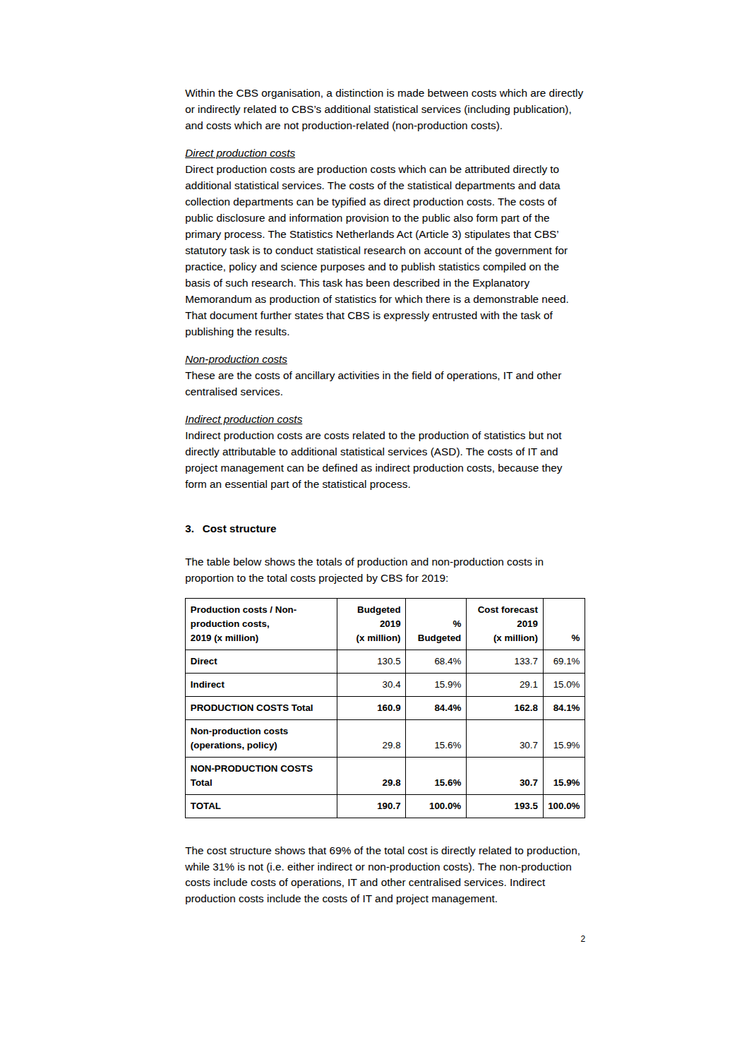Within the CBS organisation, a distinction is made between costs which are directly or indirectly related to CBS’s additional statistical services (including publication), and costs which are not production-related (non-production costs).
Direct production costs
Direct production costs are production costs which can be attributed directly to additional statistical services. The costs of the statistical departments and data collection departments can be typified as direct production costs. The costs of public disclosure and information provision to the public also form part of the primary process. The Statistics Netherlands Act (Article 3) stipulates that CBS’ statutory task is to conduct statistical research on account of the government for practice, policy and science purposes and to publish statistics compiled on the basis of such research. This task has been described in the Explanatory Memorandum as production of statistics for which there is a demonstrable need. That document further states that CBS is expressly entrusted with the task of publishing the results.
Non-production costs
These are the costs of ancillary activities in the field of operations, IT and other centralised services.
Indirect production costs
Indirect production costs are costs related to the production of statistics but not directly attributable to additional statistical services (ASD). The costs of IT and project management can be defined as indirect production costs, because they form an essential part of the statistical process.
3. Cost structure
The table below shows the totals of production and non-production costs in proportion to the total costs projected by CBS for 2019:
| Production costs / Non-production costs, 2019 (x million) | Budgeted 2019 (x million) | % Budgeted | Cost forecast 2019 (x million) | % |
| --- | --- | --- | --- | --- |
| Direct | 130.5 | 68.4% | 133.7 | 69.1% |
| Indirect | 30.4 | 15.9% | 29.1 | 15.0% |
| PRODUCTION COSTS Total | 160.9 | 84.4% | 162.8 | 84.1% |
| Non-production costs (operations, policy) | 29.8 | 15.6% | 30.7 | 15.9% |
| NON-PRODUCTION COSTS Total | 29.8 | 15.6% | 30.7 | 15.9% |
| TOTAL | 190.7 | 100.0% | 193.5 | 100.0% |
The cost structure shows that 69% of the total cost is directly related to production, while 31% is not (i.e. either indirect or non-production costs). The non-production costs include costs of operations, IT and other centralised services. Indirect production costs include the costs of IT and project management.
2